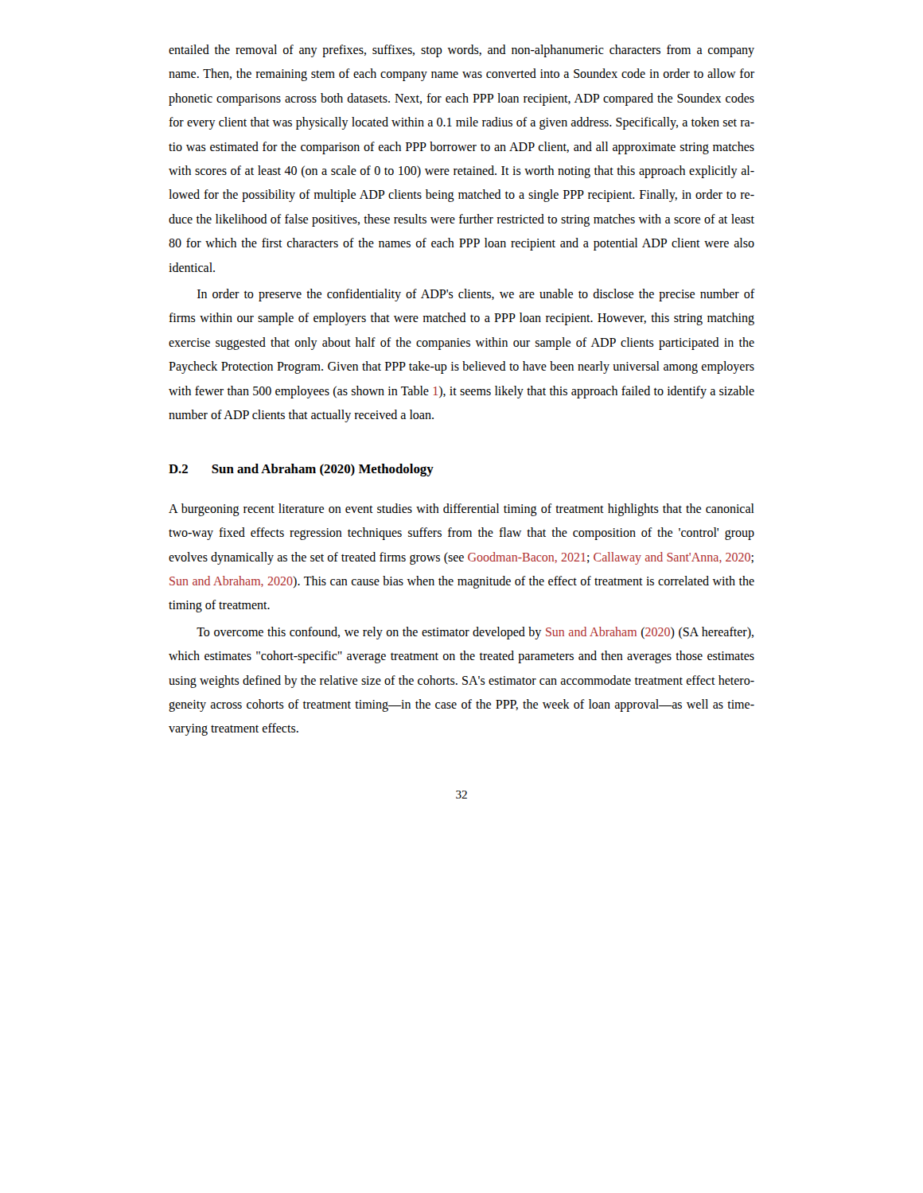entailed the removal of any prefixes, suffixes, stop words, and non-alphanumeric characters from a company name. Then, the remaining stem of each company name was converted into a Soundex code in order to allow for phonetic comparisons across both datasets. Next, for each PPP loan recipient, ADP compared the Soundex codes for every client that was physically located within a 0.1 mile radius of a given address. Specifically, a token set ratio was estimated for the comparison of each PPP borrower to an ADP client, and all approximate string matches with scores of at least 40 (on a scale of 0 to 100) were retained. It is worth noting that this approach explicitly allowed for the possibility of multiple ADP clients being matched to a single PPP recipient. Finally, in order to reduce the likelihood of false positives, these results were further restricted to string matches with a score of at least 80 for which the first characters of the names of each PPP loan recipient and a potential ADP client were also identical.
In order to preserve the confidentiality of ADP's clients, we are unable to disclose the precise number of firms within our sample of employers that were matched to a PPP loan recipient. However, this string matching exercise suggested that only about half of the companies within our sample of ADP clients participated in the Paycheck Protection Program. Given that PPP take-up is believed to have been nearly universal among employers with fewer than 500 employees (as shown in Table 1), it seems likely that this approach failed to identify a sizable number of ADP clients that actually received a loan.
D.2 Sun and Abraham (2020) Methodology
A burgeoning recent literature on event studies with differential timing of treatment highlights that the canonical two-way fixed effects regression techniques suffers from the flaw that the composition of the 'control' group evolves dynamically as the set of treated firms grows (see Goodman-Bacon, 2021; Callaway and Sant'Anna, 2020; Sun and Abraham, 2020). This can cause bias when the magnitude of the effect of treatment is correlated with the timing of treatment.
To overcome this confound, we rely on the estimator developed by Sun and Abraham (2020) (SA hereafter), which estimates "cohort-specific" average treatment on the treated parameters and then averages those estimates using weights defined by the relative size of the cohorts. SA's estimator can accommodate treatment effect heterogeneity across cohorts of treatment timing—in the case of the PPP, the week of loan approval—as well as time-varying treatment effects.
32